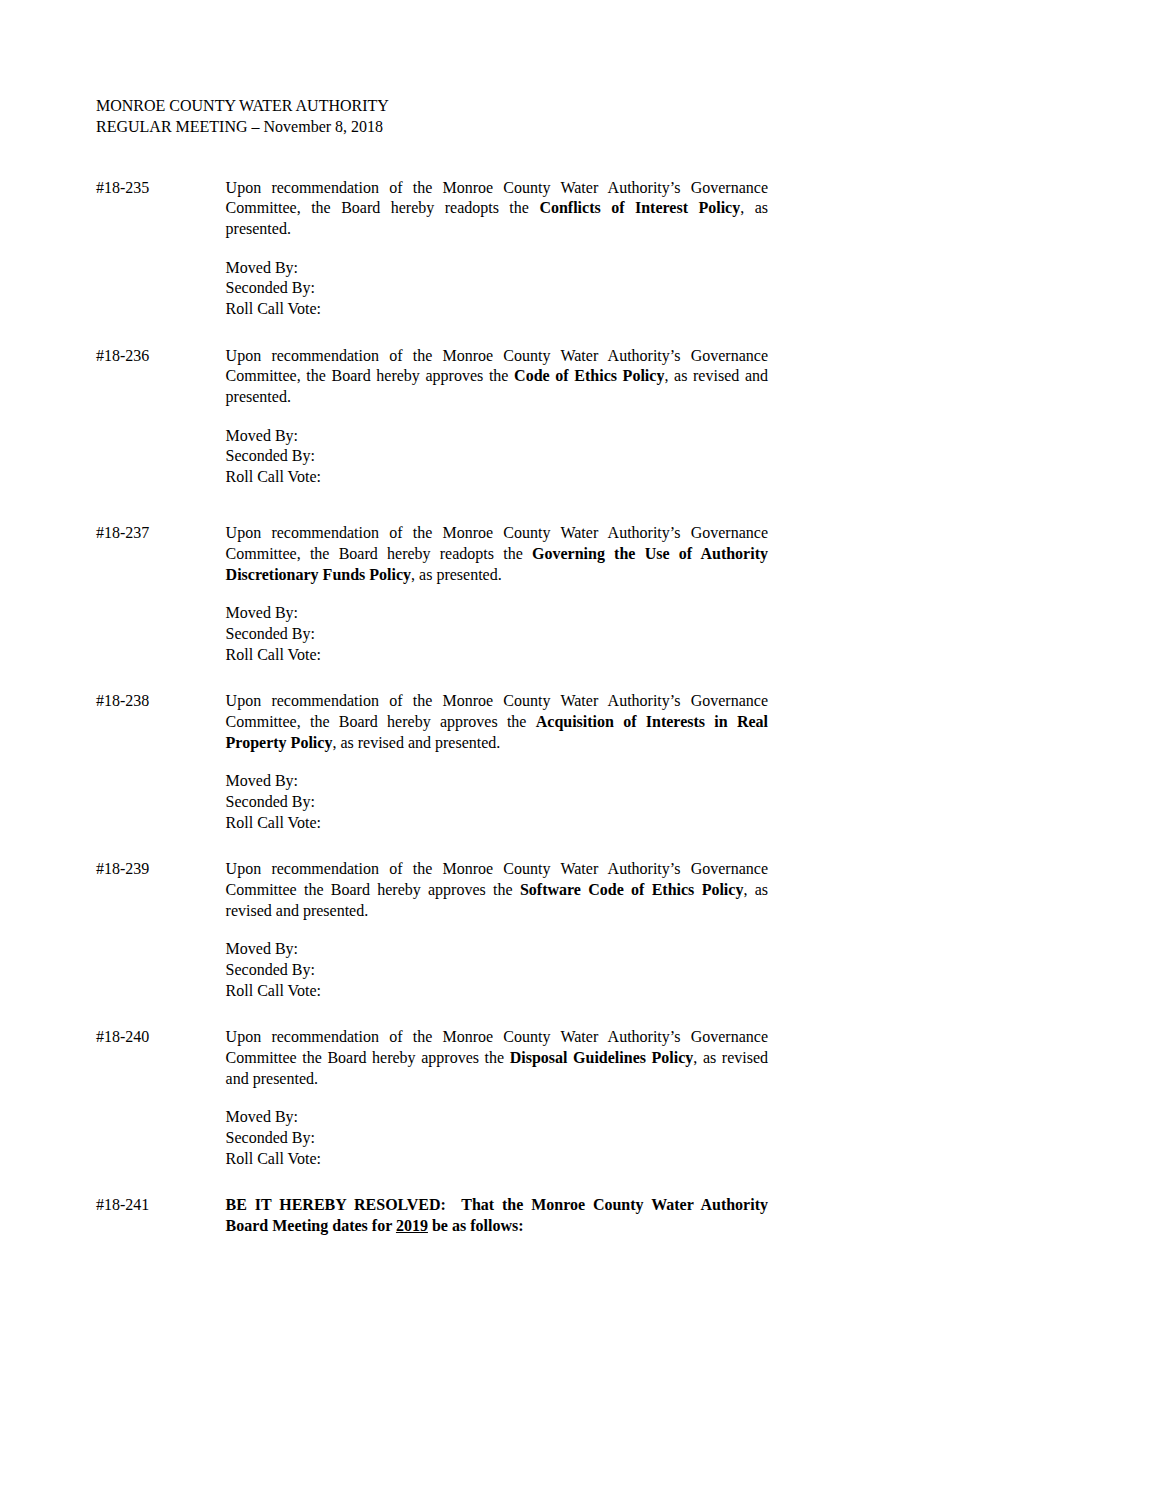MONROE COUNTY WATER AUTHORITY
REGULAR MEETING – November 8, 2018
#18-235
Upon recommendation of the Monroe County Water Authority’s Governance Committee, the Board hereby readopts the Conflicts of Interest Policy, as presented.
Moved By:
Seconded By:
Roll Call Vote:
#18-236
Upon recommendation of the Monroe County Water Authority’s Governance Committee, the Board hereby approves the Code of Ethics Policy, as revised and presented.
Moved By:
Seconded By:
Roll Call Vote:
#18-237
Upon recommendation of the Monroe County Water Authority’s Governance Committee, the Board hereby readopts the Governing the Use of Authority Discretionary Funds Policy, as presented.
Moved By:
Seconded By:
Roll Call Vote:
#18-238
Upon recommendation of the Monroe County Water Authority’s Governance Committee, the Board hereby approves the Acquisition of Interests in Real Property Policy, as revised and presented.
Moved By:
Seconded By:
Roll Call Vote:
#18-239
Upon recommendation of the Monroe County Water Authority’s Governance Committee the Board hereby approves the Software Code of Ethics Policy, as revised and presented.
Moved By:
Seconded By:
Roll Call Vote:
#18-240
Upon recommendation of the Monroe County Water Authority’s Governance Committee the Board hereby approves the Disposal Guidelines Policy, as revised and presented.
Moved By:
Seconded By:
Roll Call Vote:
#18-241
BE IT HEREBY RESOLVED: That the Monroe County Water Authority Board Meeting dates for 2019 be as follows: